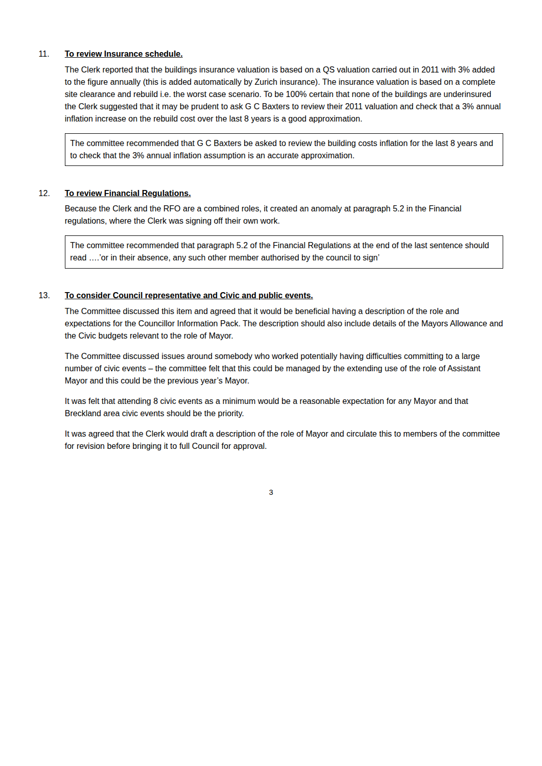11.
To review Insurance schedule.
The Clerk reported that the buildings insurance valuation is based on a QS valuation carried out in 2011 with 3% added to the figure annually (this is added automatically by Zurich insurance). The insurance valuation is based on a complete site clearance and rebuild i.e. the worst case scenario. To be 100% certain that none of the buildings are underinsured the Clerk suggested that it may be prudent to ask G C Baxters to review their 2011 valuation and check that a 3% annual inflation increase on the rebuild cost over the last 8 years is a good approximation.
The committee recommended that G C Baxters be asked to review the building costs inflation for the last 8 years and to check that the 3% annual inflation assumption is an accurate approximation.
12.
To review Financial Regulations.
Because the Clerk and the RFO are a combined roles, it created an anomaly at paragraph 5.2 in the Financial regulations, where the Clerk was signing off their own work.
The committee recommended that paragraph 5.2 of the Financial Regulations at the end of the last sentence should read ….’or in their absence, any such other member authorised by the council to sign’
13.
To consider Council representative and Civic and public events.
The Committee discussed this item and agreed that it would be beneficial having a description of the role and expectations for the Councillor Information Pack. The description should also include details of the Mayors Allowance and the Civic budgets relevant to the role of Mayor.
The Committee discussed issues around somebody who worked potentially having difficulties committing to a large number of civic events – the committee felt that this could be managed by the extending use of the role of Assistant Mayor and this could be the previous year’s Mayor.
It was felt that attending 8 civic events as a minimum would be a reasonable expectation for any Mayor and that Breckland area civic events should be the priority.
It was agreed that the Clerk would draft a description of the role of Mayor and circulate this to members of the committee for revision before bringing it to full Council for approval.
3